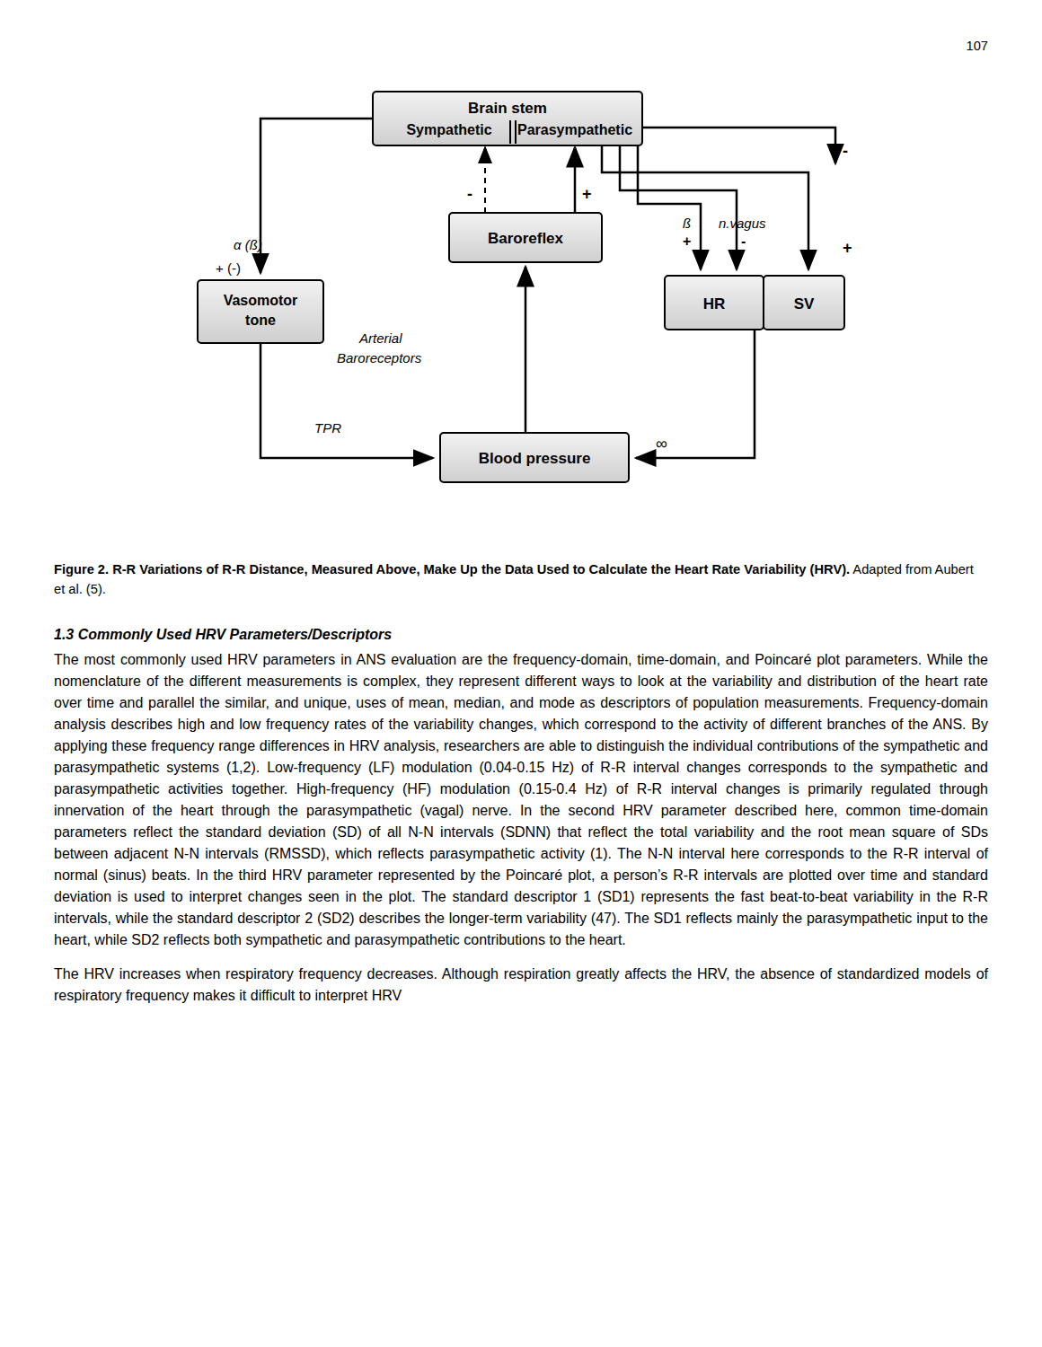107
Brain stem Sympathetic Parasympathetic Baroreflex Vasomotor tone HR SV Blood pressure α (ß) + (-) - + - + ß + n.vagus - Arterial Baroreceptors TPR ∞
Figure 2. R-R Variations of R-R Distance, Measured Above, Make Up the Data Used to Calculate the Heart Rate Variability (HRV). Adapted from Aubert et al. (5).
1.3 Commonly Used HRV Parameters/Descriptors
The most commonly used HRV parameters in ANS evaluation are the frequency-domain, time-domain, and Poincaré plot parameters. While the nomenclature of the different measurements is complex, they represent different ways to look at the variability and distribution of the heart rate over time and parallel the similar, and unique, uses of mean, median, and mode as descriptors of population measurements. Frequency-domain analysis describes high and low frequency rates of the variability changes, which correspond to the activity of different branches of the ANS. By applying these frequency range differences in HRV analysis, researchers are able to distinguish the individual contributions of the sympathetic and parasympathetic systems (1,2). Low-frequency (LF) modulation (0.04-0.15 Hz) of R-R interval changes corresponds to the sympathetic and parasympathetic activities together. High-frequency (HF) modulation (0.15-0.4 Hz) of R-R interval changes is primarily regulated through innervation of the heart through the parasympathetic (vagal) nerve. In the second HRV parameter described here, common time-domain parameters reflect the standard deviation (SD) of all N-N intervals (SDNN) that reflect the total variability and the root mean square of SDs between adjacent N-N intervals (RMSSD), which reflects parasympathetic activity (1). The N-N interval here corresponds to the R-R interval of normal (sinus) beats. In the third HRV parameter represented by the Poincaré plot, a person’s R-R intervals are plotted over time and standard deviation is used to interpret changes seen in the plot. The standard descriptor 1 (SD1) represents the fast beat-to-beat variability in the R-R intervals, while the standard descriptor 2 (SD2) describes the longer-term variability (47). The SD1 reflects mainly the parasympathetic input to the heart, while SD2 reflects both sympathetic and parasympathetic contributions to the heart.
The HRV increases when respiratory frequency decreases. Although respiration greatly affects the HRV, the absence of standardized models of respiratory frequency makes it difficult to interpret HRV